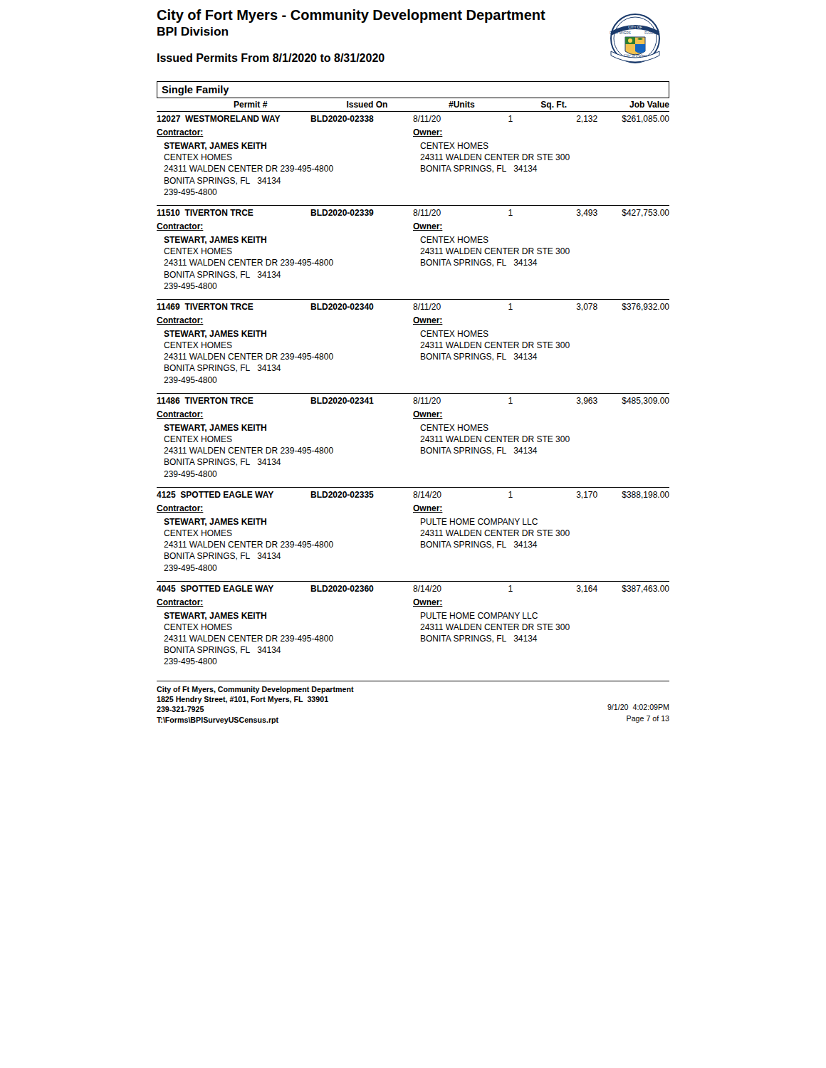CITY OF FORT MYERS FLORIDA City of Palms
City of Fort Myers - Community Development Department
BPI Division
Issued Permits From 8/1/2020 to 8/31/2020
Single Family
| | Permit # | Issued On | #Units | Sq. Ft. | Job Value |
| 12027 WESTMORELAND WAY | BLD2020-02338 | 8/11/20 | 1 | 2,132 | $261,085.00 |
| Contractor: STEWART, JAMES KEITH CENTEX HOMES 24311 WALDEN CENTER DR 239-495-4800 BONITA SPRINGS, FL 34134 239-495-4800 | Owner: CENTEX HOMES 24311 WALDEN CENTER DR STE 300 BONITA SPRINGS, FL 34134 |
| 11510 TIVERTON TRCE | BLD2020-02339 | 8/11/20 | 1 | 3,493 | $427,753.00 |
| Contractor: STEWART, JAMES KEITH CENTEX HOMES 24311 WALDEN CENTER DR 239-495-4800 BONITA SPRINGS, FL 34134 239-495-4800 | Owner: CENTEX HOMES 24311 WALDEN CENTER DR STE 300 BONITA SPRINGS, FL 34134 |
| 11469 TIVERTON TRCE | BLD2020-02340 | 8/11/20 | 1 | 3,078 | $376,932.00 |
| Contractor: STEWART, JAMES KEITH CENTEX HOMES 24311 WALDEN CENTER DR 239-495-4800 BONITA SPRINGS, FL 34134 239-495-4800 | Owner: CENTEX HOMES 24311 WALDEN CENTER DR STE 300 BONITA SPRINGS, FL 34134 |
| 11486 TIVERTON TRCE | BLD2020-02341 | 8/11/20 | 1 | 3,963 | $485,309.00 |
| Contractor: STEWART, JAMES KEITH CENTEX HOMES 24311 WALDEN CENTER DR 239-495-4800 BONITA SPRINGS, FL 34134 239-495-4800 | Owner: CENTEX HOMES 24311 WALDEN CENTER DR STE 300 BONITA SPRINGS, FL 34134 |
| 4125 SPOTTED EAGLE WAY | BLD2020-02335 | 8/14/20 | 1 | 3,170 | $388,198.00 |
| Contractor: STEWART, JAMES KEITH CENTEX HOMES 24311 WALDEN CENTER DR 239-495-4800 BONITA SPRINGS, FL 34134 239-495-4800 | Owner: PULTE HOME COMPANY LLC 24311 WALDEN CENTER DR STE 300 BONITA SPRINGS, FL 34134 |
| 4045 SPOTTED EAGLE WAY | BLD2020-02360 | 8/14/20 | 1 | 3,164 | $387,463.00 |
| Contractor: STEWART, JAMES KEITH CENTEX HOMES 24311 WALDEN CENTER DR 239-495-4800 BONITA SPRINGS, FL 34134 239-495-4800 | Owner: PULTE HOME COMPANY LLC 24311 WALDEN CENTER DR STE 300 BONITA SPRINGS, FL 34134 |
City of Ft Myers, Community Development Department
1825 Hendry Street, #101, Fort Myers, FL 33901
239-321-7925
T:\Forms\BPISurveyUSCensus.rpt
9/1/20 4:02:09PM
Page 7 of 13